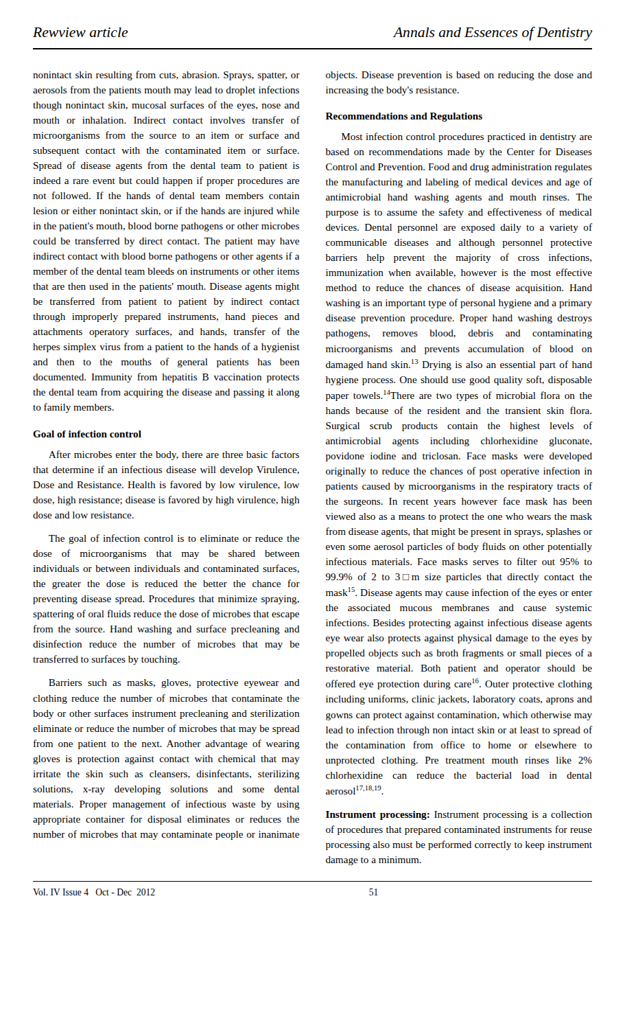Rewview article Annals and Essences of Dentistry
nonintact skin resulting from cuts, abrasion. Sprays, spatter, or aerosols from the patients mouth may lead to droplet infections though nonintact skin, mucosal surfaces of the eyes, nose and mouth or inhalation. Indirect contact involves transfer of microorganisms from the source to an item or surface and subsequent contact with the contaminated item or surface. Spread of disease agents from the dental team to patient is indeed a rare event but could happen if proper procedures are not followed. If the hands of dental team members contain lesion or either nonintact skin, or if the hands are injured while in the patient's mouth, blood borne pathogens or other microbes could be transferred by direct contact. The patient may have indirect contact with blood borne pathogens or other agents if a member of the dental team bleeds on instruments or other items that are then used in the patients' mouth. Disease agents might be transferred from patient to patient by indirect contact through improperly prepared instruments, hand pieces and attachments operatory surfaces, and hands, transfer of the herpes simplex virus from a patient to the hands of a hygienist and then to the mouths of general patients has been documented. Immunity from hepatitis B vaccination protects the dental team from acquiring the disease and passing it along to family members.
Goal of infection control
After microbes enter the body, there are three basic factors that determine if an infectious disease will develop Virulence, Dose and Resistance. Health is favored by low virulence, low dose, high resistance; disease is favored by high virulence, high dose and low resistance.
The goal of infection control is to eliminate or reduce the dose of microorganisms that may be shared between individuals or between individuals and contaminated surfaces, the greater the dose is reduced the better the chance for preventing disease spread. Procedures that minimize spraying, spattering of oral fluids reduce the dose of microbes that escape from the source. Hand washing and surface precleaning and disinfection reduce the number of microbes that may be transferred to surfaces by touching.
Barriers such as masks, gloves, protective eyewear and clothing reduce the number of microbes that contaminate the body or other surfaces instrument precleaning and sterilization eliminate or reduce the number of microbes that may be spread from one patient to the next. Another advantage of wearing gloves is protection against contact with chemical that may irritate the skin such as cleansers, disinfectants, sterilizing solutions, x-ray developing solutions and some dental materials. Proper management of infectious waste by using appropriate container for disposal eliminates or reduces the number of microbes that may contaminate people or inanimate objects. Disease prevention is based on reducing the dose and increasing the body's resistance.
Recommendations and Regulations
Most infection control procedures practiced in dentistry are based on recommendations made by the Center for Diseases Control and Prevention. Food and drug administration regulates the manufacturing and labeling of medical devices and age of antimicrobial hand washing agents and mouth rinses. The purpose is to assume the safety and effectiveness of medical devices. Dental personnel are exposed daily to a variety of communicable diseases and although personnel protective barriers help prevent the majority of cross infections, immunization when available, however is the most effective method to reduce the chances of disease acquisition. Hand washing is an important type of personal hygiene and a primary disease prevention procedure. Proper hand washing destroys pathogens, removes blood, debris and contaminating microorganisms and prevents accumulation of blood on damaged hand skin.13 Drying is also an essential part of hand hygiene process. One should use good quality soft, disposable paper towels.14There are two types of microbial flora on the hands because of the resident and the transient skin flora. Surgical scrub products contain the highest levels of antimicrobial agents including chlorhexidine gluconate, povidone iodine and triclosan. Face masks were developed originally to reduce the chances of post operative infection in patients caused by microorganisms in the respiratory tracts of the surgeons. In recent years however face mask has been viewed also as a means to protect the one who wears the mask from disease agents, that might be present in sprays, splashes or even some aerosol particles of body fluids on other potentially infectious materials. Face masks serves to filter out 95% to 99.9% of 2 to 3□m size particles that directly contact the mask15. Disease agents may cause infection of the eyes or enter the associated mucous membranes and cause systemic infections. Besides protecting against infectious disease agents eye wear also protects against physical damage to the eyes by propelled objects such as broth fragments or small pieces of a restorative material. Both patient and operator should be offered eye protection during care16. Outer protective clothing including uniforms, clinic jackets, laboratory coats, aprons and gowns can protect against contamination, which otherwise may lead to infection through non intact skin or at least to spread of the contamination from office to home or elsewhere to unprotected clothing. Pre treatment mouth rinses like 2% chlorhexidine can reduce the bacterial load in dental aerosol17,18,19.
Instrument processing: Instrument processing is a collection of procedures that prepared contaminated instruments for reuse processing also must be performed correctly to keep instrument damage to a minimum.
Vol. IV Issue 4 Oct - Dec 2012 51